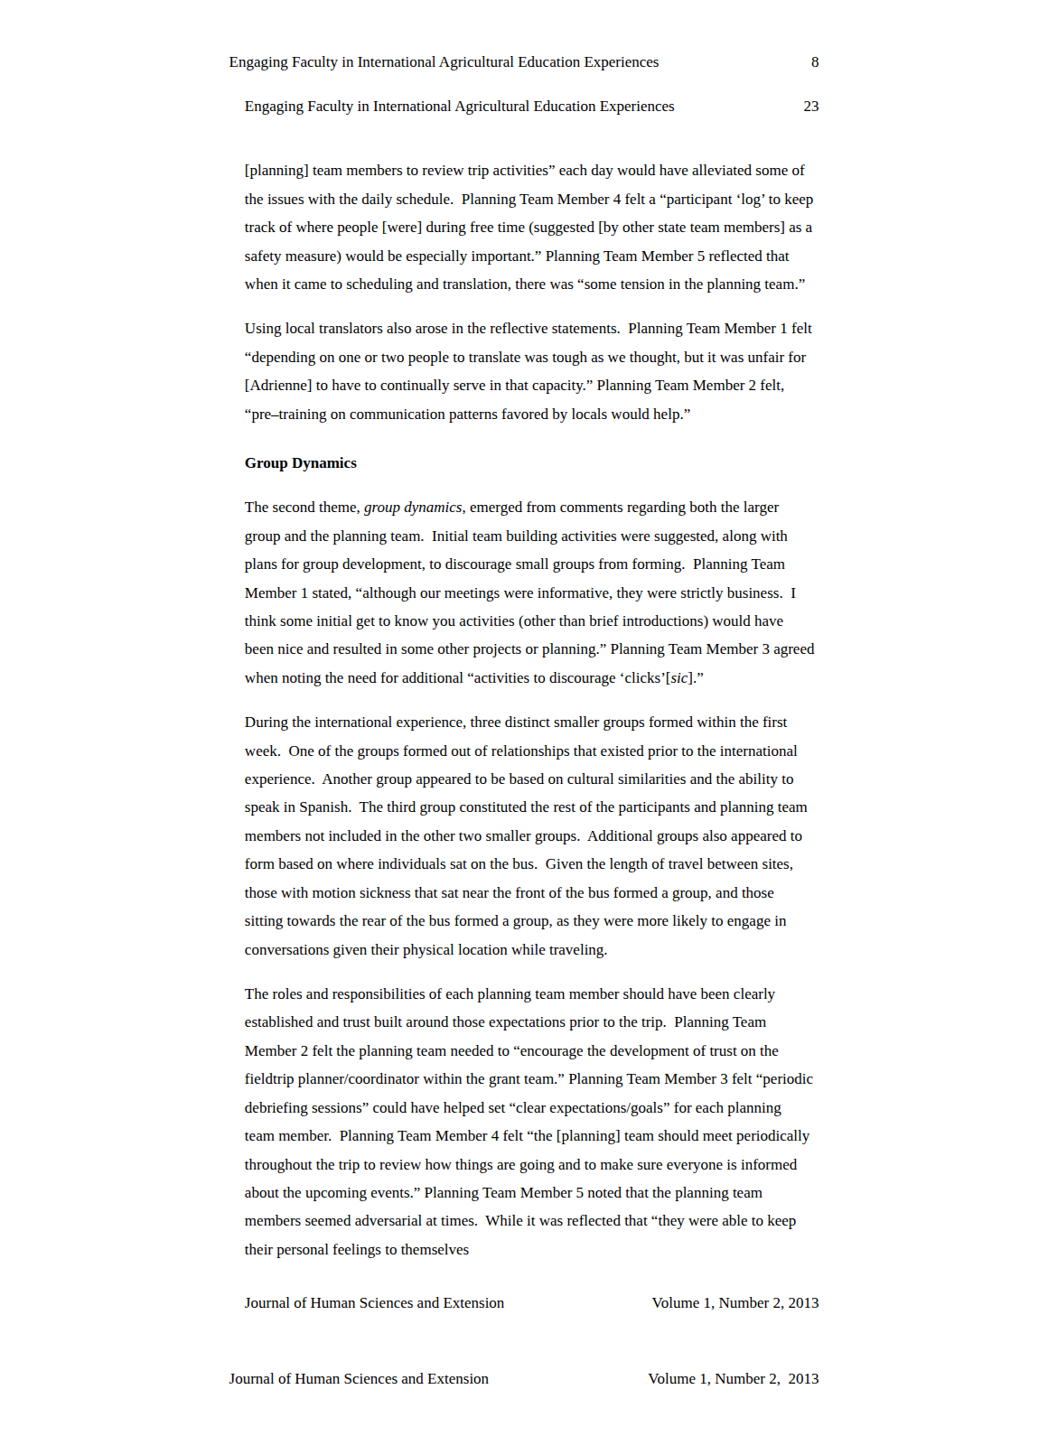Engaging Faculty in International Agricultural Education Experiences 8
Engaging Faculty in International Agricultural Education Experiences 23
[planning] team members to review trip activities” each day would have alleviated some of the issues with the daily schedule. Planning Team Member 4 felt a “participant ‘log’ to keep track of where people [were] during free time (suggested [by other state team members] as a safety measure) would be especially important.” Planning Team Member 5 reflected that when it came to scheduling and translation, there was “some tension in the planning team.”
Using local translators also arose in the reflective statements. Planning Team Member 1 felt “depending on one or two people to translate was tough as we thought, but it was unfair for [Adrienne] to have to continually serve in that capacity.” Planning Team Member 2 felt, “pre–training on communication patterns favored by locals would help.”
Group Dynamics
The second theme, group dynamics, emerged from comments regarding both the larger group and the planning team. Initial team building activities were suggested, along with plans for group development, to discourage small groups from forming. Planning Team Member 1 stated, “although our meetings were informative, they were strictly business. I think some initial get to know you activities (other than brief introductions) would have been nice and resulted in some other projects or planning.” Planning Team Member 3 agreed when noting the need for additional “activities to discourage ‘clicks’[sic].”
During the international experience, three distinct smaller groups formed within the first week. One of the groups formed out of relationships that existed prior to the international experience. Another group appeared to be based on cultural similarities and the ability to speak in Spanish. The third group constituted the rest of the participants and planning team members not included in the other two smaller groups. Additional groups also appeared to form based on where individuals sat on the bus. Given the length of travel between sites, those with motion sickness that sat near the front of the bus formed a group, and those sitting towards the rear of the bus formed a group, as they were more likely to engage in conversations given their physical location while traveling.
The roles and responsibilities of each planning team member should have been clearly established and trust built around those expectations prior to the trip. Planning Team Member 2 felt the planning team needed to “encourage the development of trust on the fieldtrip planner/coordinator within the grant team.” Planning Team Member 3 felt “periodic debriefing sessions” could have helped set “clear expectations/goals” for each planning team member. Planning Team Member 4 felt “the [planning] team should meet periodically throughout the trip to review how things are going and to make sure everyone is informed about the upcoming events.” Planning Team Member 5 noted that the planning team members seemed adversarial at times. While it was reflected that “they were able to keep their personal feelings to themselves
Journal of Human Sciences and Extension Volume 1, Number 2, 2013
Journal of Human Sciences and Extension Volume 1, Number 2, 2013